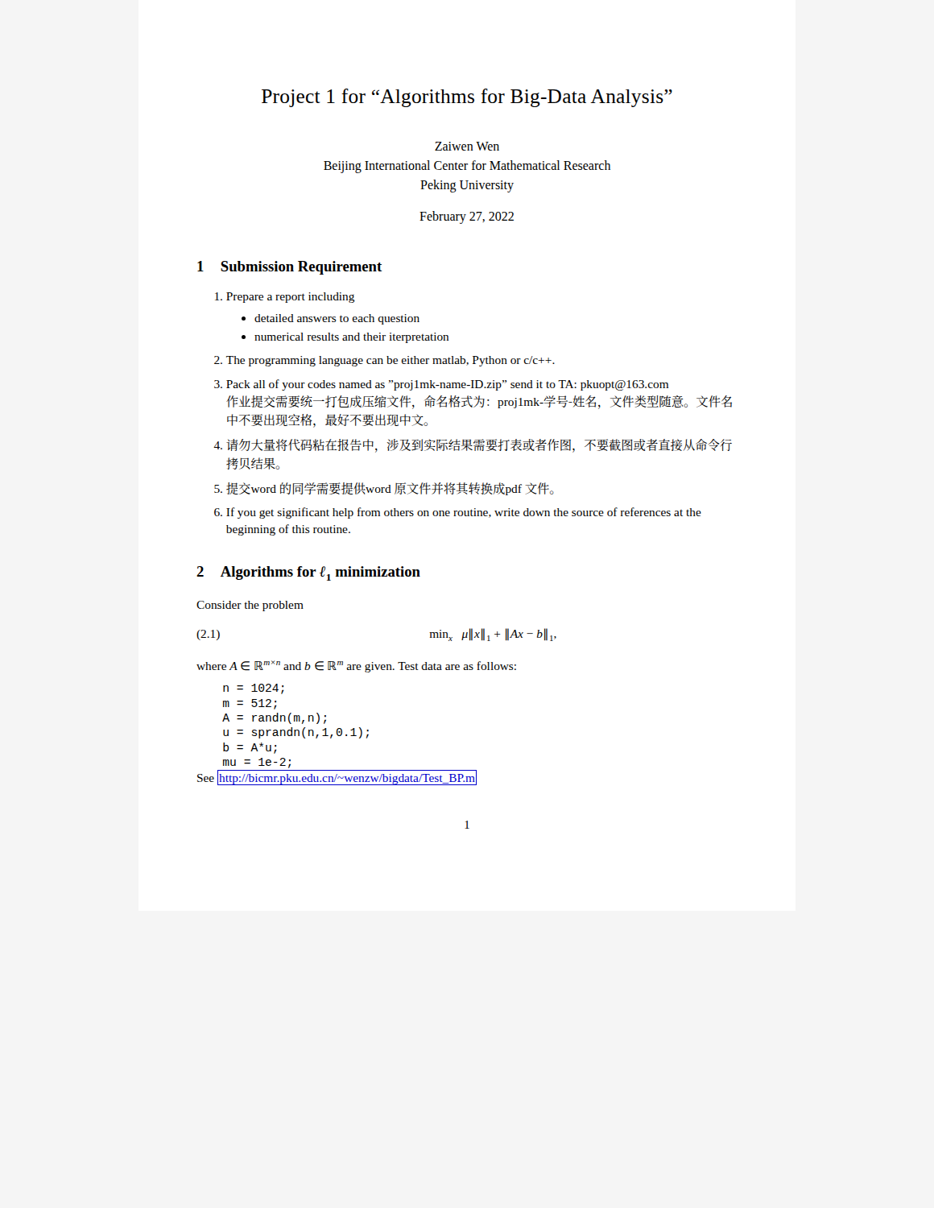Project 1 for “Algorithms for Big-Data Analysis”
Zaiwen Wen
Beijing International Center for Mathematical Research
Peking University
February 27, 2022
1 Submission Requirement
Prepare a report including
detailed answers to each question
numerical results and their iterpretation
The programming language can be either matlab, Python or c/c++.
Pack all of your codes named as ”proj1mk-name-ID.zip” send it to TA: pkuopt@163.com
作业提交需要统一打包成压缩文件，命名格式为：proj1mk-学号-姓名，文件类型随意。文件名中不要出现空格，最好不要出现中文。
请勿大量将代码粘在报告中，涉及到实际结果需要打表或者作图，不要截图或者直接从命令行拷贝结果。
提交word 的同学需要提供word 原文件并将其转换成pdf 文件。
If you get significant help from others on one routine, write down the source of references at the beginning of this routine.
2 Algorithms for ℓ1 minimization
Consider the problem
(2.1)
minx μ∥x∥1 + ∥Ax − b∥1,
where A ∈ ℝm×n and b ∈ ℝm are given. Test data are as follows:
n = 1024;
m = 512;
A = randn(m,n);
u = sprandn(n,1,0.1);
b = A*u;
mu = 1e-2;
See http://bicmr.pku.edu.cn/~wenzw/bigdata/Test_BP.m
1